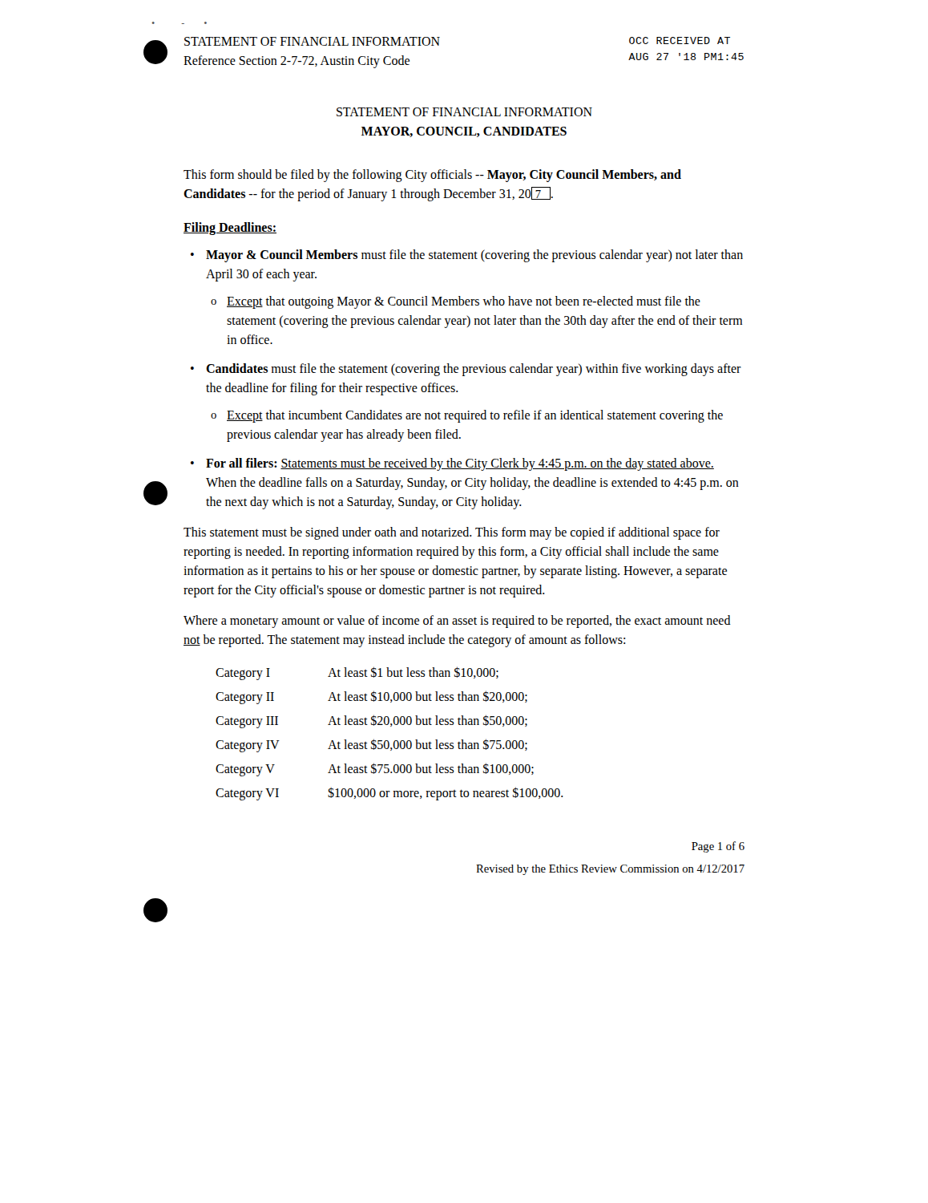• - •  
STATEMENT OF FINANCIAL INFORMATION Reference Section 2-7-72, Austin City Code
OCC RECEIVED AT
AUG 27 '18 PM1:45
STATEMENT OF FINANCIAL INFORMATION MAYOR, COUNCIL, CANDIDATES
This form should be filed by the following City officials -- Mayor, City Council Members, and Candidates -- for the period of January 1 through December 31, 20 .
Filing Deadlines:
Mayor & Council Members must file the statement (covering the previous calendar year) not later than April 30 of each year.
Except that outgoing Mayor & Council Members who have not been re-elected must file the statement (covering the previous calendar year) not later than the 30th day after the end of their term in office.
Candidates must file the statement (covering the previous calendar year) within five working days after the deadline for filing for their respective offices.
Except that incumbent Candidates are not required to refile if an identical statement covering the previous calendar year has already been filed.
For all filers: Statements must be received by the City Clerk by 4:45 p.m. on the day stated above. When the deadline falls on a Saturday, Sunday, or City holiday, the deadline is extended to 4:45 p.m. on the next day which is not a Saturday, Sunday, or City holiday.
This statement must be signed under oath and notarized. This form may be copied if additional space for reporting is needed. In reporting information required by this form, a City official shall include the same information as it pertains to his or her spouse or domestic partner, by separate listing. However, a separate report for the City official's spouse or domestic partner is not required.
Where a monetary amount or value of income of an asset is required to be reported, the exact amount need not be reported. The statement may instead include the category of amount as follows:
| Category I | At least $1 but less than $10,000; |
| Category II | At least $10,000 but less than $20,000; |
| Category III | At least $20,000 but less than $50,000; |
| Category IV | At least $50,000 but less than $75.000; |
| Category V | At least $75.000 but less than $100,000; |
| Category VI | $100,000 or more, report to nearest $100,000. |
Page 1 of 6 Revised by the Ethics Review Commission on 4/12/2017